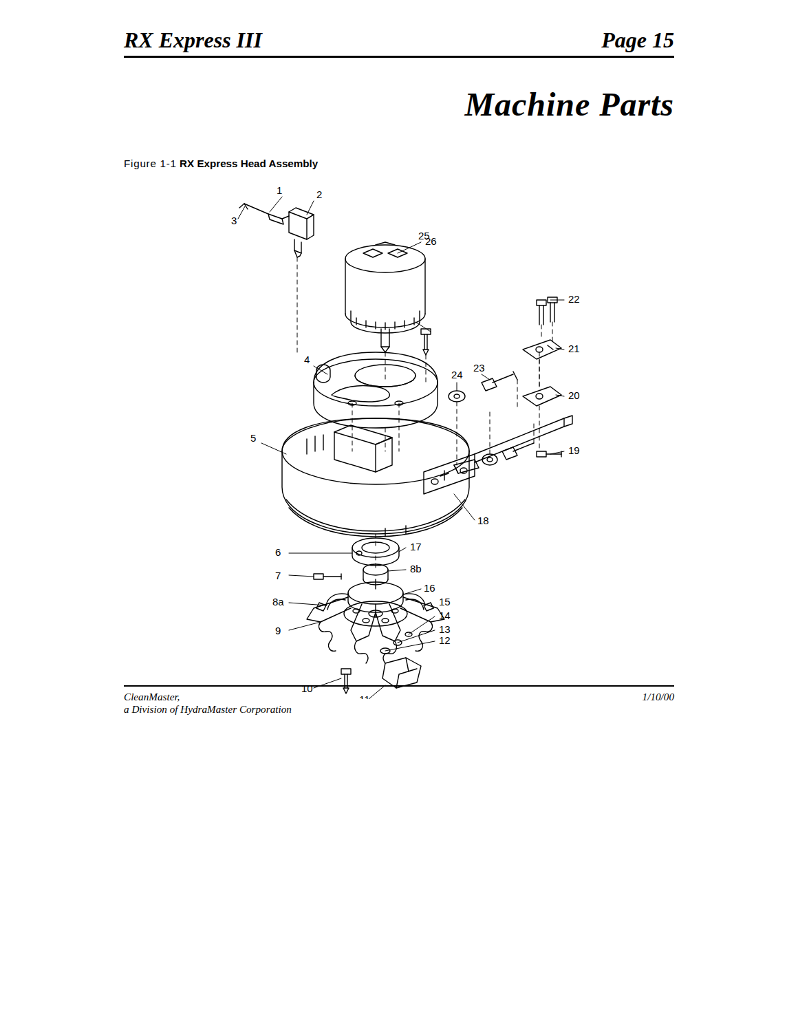RX Express III Page 15
Machine Parts
Figure 1-1 RX Express Head Assembly
RX Express Head Assembly exploded parts diagram Exploded view line drawing of the RX Express head assembly with numbered callouts 1 through 26, including 8a and 8b. 1 2 3 4 5 6 7 8b 8a 9 10 11 12 13 14 15 16 17 18 19 20 21 22 23 24 25 26
CleanMaster,
a Division of HydraMaster Corporation
1/10/00